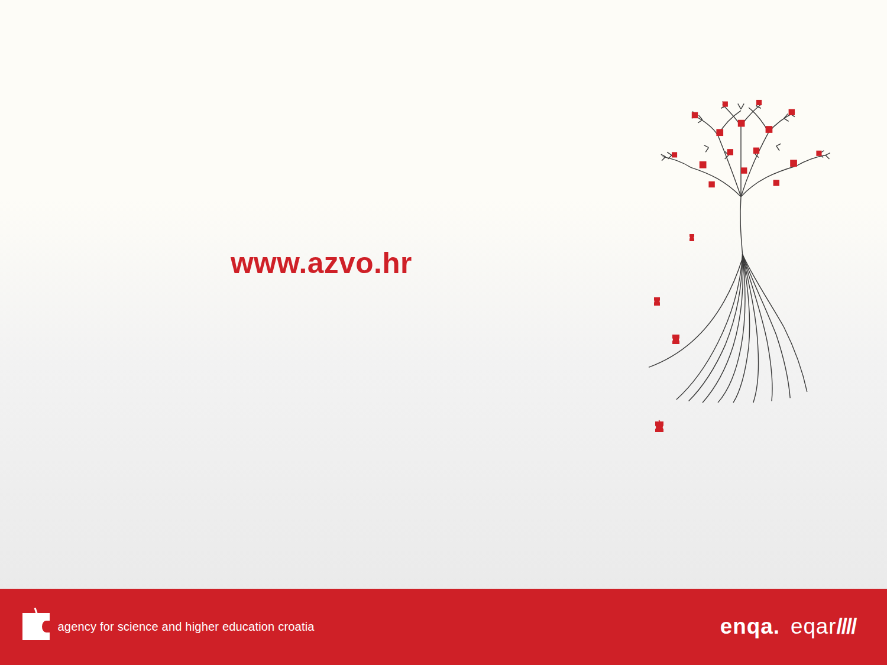www.azvo.hr
agency for science and higher education croatia
enqa. eqar////